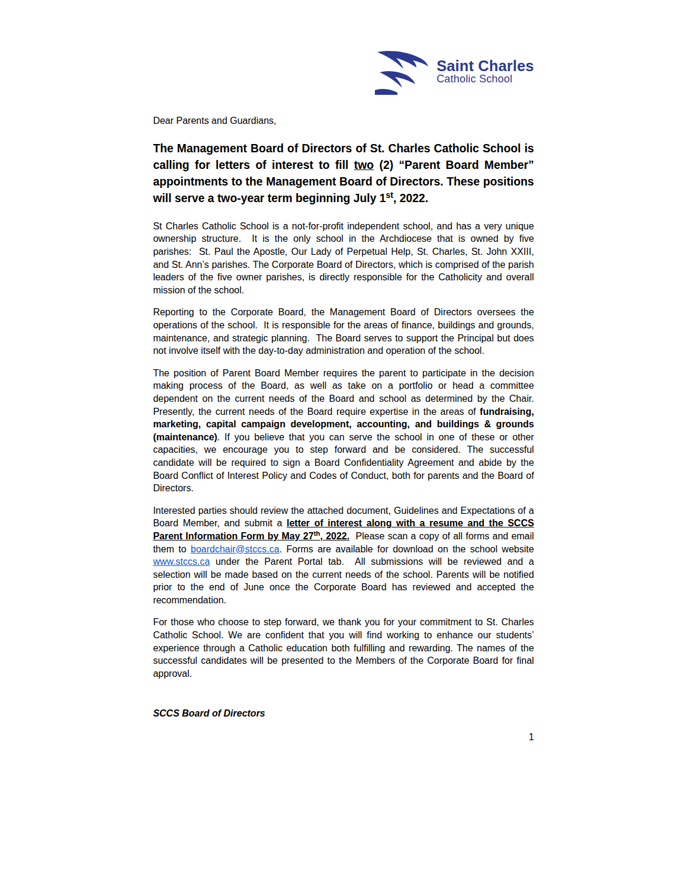Saint Charles
Catholic School
Dear Parents and Guardians,
The Management Board of Directors of St. Charles Catholic School is calling for letters of interest to fill two (2) “Parent Board Member” appointments to the Management Board of Directors. These positions will serve a two-year term beginning July 1st, 2022.
St Charles Catholic School is a not-for-profit independent school, and has a very unique ownership structure. It is the only school in the Archdiocese that is owned by five parishes: St. Paul the Apostle, Our Lady of Perpetual Help, St. Charles, St. John XXIII, and St. Ann’s parishes. The Corporate Board of Directors, which is comprised of the parish leaders of the five owner parishes, is directly responsible for the Catholicity and overall mission of the school.
Reporting to the Corporate Board, the Management Board of Directors oversees the operations of the school. It is responsible for the areas of finance, buildings and grounds, maintenance, and strategic planning. The Board serves to support the Principal but does not involve itself with the day-to-day administration and operation of the school.
The position of Parent Board Member requires the parent to participate in the decision making process of the Board, as well as take on a portfolio or head a committee dependent on the current needs of the Board and school as determined by the Chair. Presently, the current needs of the Board require expertise in the areas of fundraising, marketing, capital campaign development, accounting, and buildings & grounds (maintenance). If you believe that you can serve the school in one of these or other capacities, we encourage you to step forward and be considered. The successful candidate will be required to sign a Board Confidentiality Agreement and abide by the Board Conflict of Interest Policy and Codes of Conduct, both for parents and the Board of Directors.
Interested parties should review the attached document, Guidelines and Expectations of a Board Member, and submit a letter of interest along with a resume and the SCCS Parent Information Form by May 27th, 2022. Please scan a copy of all forms and email them to boardchair@stccs.ca. Forms are available for download on the school website www.stccs.ca under the Parent Portal tab. All submissions will be reviewed and a selection will be made based on the current needs of the school. Parents will be notified prior to the end of June once the Corporate Board has reviewed and accepted the recommendation.
For those who choose to step forward, we thank you for your commitment to St. Charles Catholic School. We are confident that you will find working to enhance our students’ experience through a Catholic education both fulfilling and rewarding. The names of the successful candidates will be presented to the Members of the Corporate Board for final approval.
SCCS Board of Directors
1